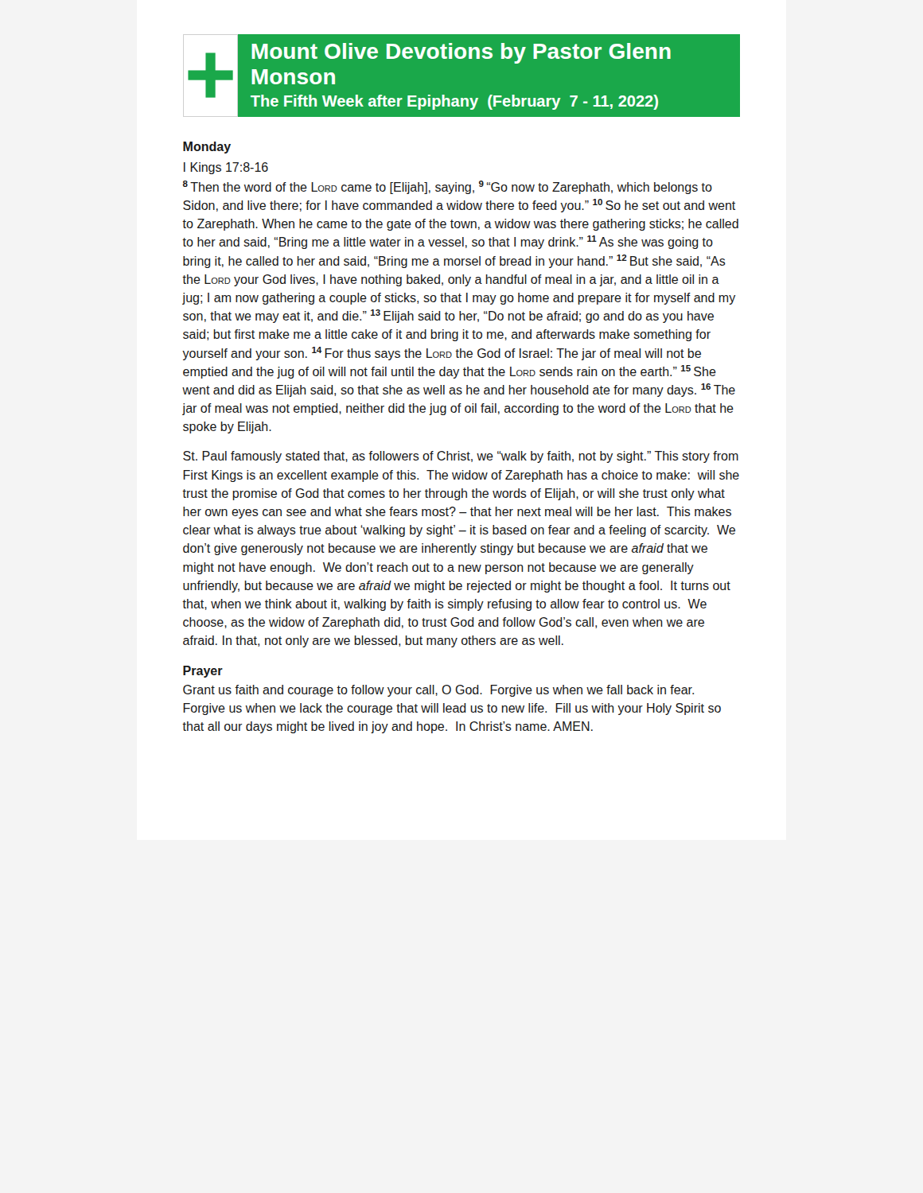Mount Olive Devotions by Pastor Glenn Monson
The Fifth Week after Epiphany (February 7 - 11, 2022)
Monday
I Kings 17:8-16
8 Then the word of the Lord came to [Elijah], saying, 9 “Go now to Zarephath, which belongs to Sidon, and live there; for I have commanded a widow there to feed you.” 10 So he set out and went to Zarephath. When he came to the gate of the town, a widow was there gathering sticks; he called to her and said, “Bring me a little water in a vessel, so that I may drink.” 11 As she was going to bring it, he called to her and said, “Bring me a morsel of bread in your hand.” 12 But she said, “As the Lord your God lives, I have nothing baked, only a handful of meal in a jar, and a little oil in a jug; I am now gathering a couple of sticks, so that I may go home and prepare it for myself and my son, that we may eat it, and die.” 13 Elijah said to her, “Do not be afraid; go and do as you have said; but first make me a little cake of it and bring it to me, and afterwards make something for yourself and your son. 14 For thus says the Lord the God of Israel: The jar of meal will not be emptied and the jug of oil will not fail until the day that the Lord sends rain on the earth.” 15 She went and did as Elijah said, so that she as well as he and her household ate for many days. 16 The jar of meal was not emptied, neither did the jug of oil fail, according to the word of the Lord that he spoke by Elijah.
St. Paul famously stated that, as followers of Christ, we “walk by faith, not by sight.” This story from First Kings is an excellent example of this. The widow of Zarephath has a choice to make: will she trust the promise of God that comes to her through the words of Elijah, or will she trust only what her own eyes can see and what she fears most? – that her next meal will be her last. This makes clear what is always true about ‘walking by sight’ – it is based on fear and a feeling of scarcity. We don’t give generously not because we are inherently stingy but because we are afraid that we might not have enough. We don’t reach out to a new person not because we are generally unfriendly, but because we are afraid we might be rejected or might be thought a fool. It turns out that, when we think about it, walking by faith is simply refusing to allow fear to control us. We choose, as the widow of Zarephath did, to trust God and follow God’s call, even when we are afraid. In that, not only are we blessed, but many others are as well.
Prayer
Grant us faith and courage to follow your call, O God. Forgive us when we fall back in fear. Forgive us when we lack the courage that will lead us to new life. Fill us with your Holy Spirit so that all our days might be lived in joy and hope. In Christ’s name. AMEN.